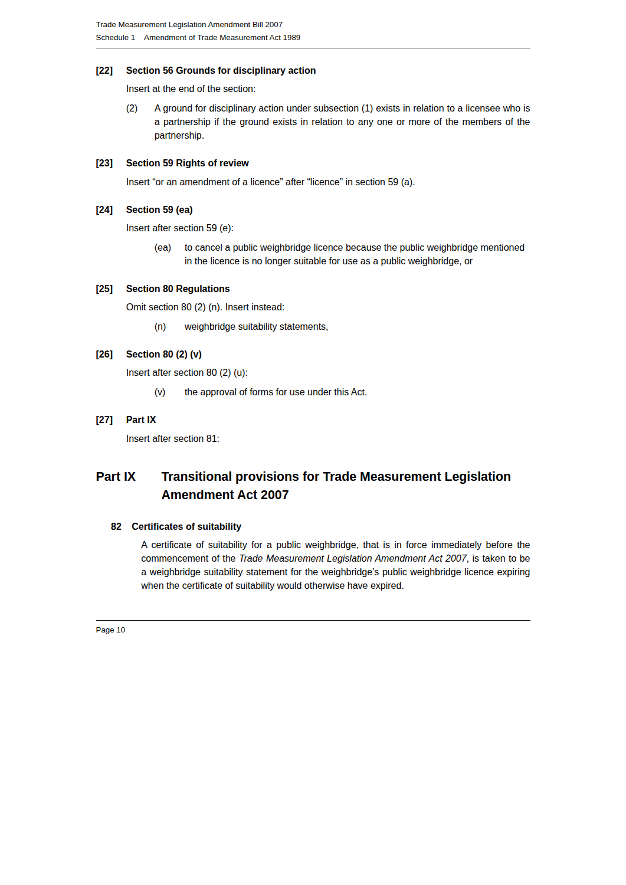Trade Measurement Legislation Amendment Bill 2007
Schedule 1 Amendment of Trade Measurement Act 1989
[22] Section 56 Grounds for disciplinary action
Insert at the end of the section:
(2)
A ground for disciplinary action under subsection (1) exists in relation to a licensee who is a partnership if the ground exists in relation to any one or more of the members of the partnership.
[23] Section 59 Rights of review
Insert “or an amendment of a licence” after “licence” in section 59 (a).
[24] Section 59 (ea)
Insert after section 59 (e):
(ea)
to cancel a public weighbridge licence because the public weighbridge mentioned in the licence is no longer suitable for use as a public weighbridge, or
[25] Section 80 Regulations
Omit section 80 (2) (n). Insert instead:
(n)
weighbridge suitability statements,
[26] Section 80 (2) (v)
Insert after section 80 (2) (u):
(v)
the approval of forms for use under this Act.
[27] Part IX
Insert after section 81:
Part IX
Transitional provisions for Trade Measurement Legislation Amendment Act 2007
82 Certificates of suitability
A certificate of suitability for a public weighbridge, that is in force immediately before the commencement of the Trade Measurement Legislation Amendment Act 2007, is taken to be a weighbridge suitability statement for the weighbridge’s public weighbridge licence expiring when the certificate of suitability would otherwise have expired.
Page 10